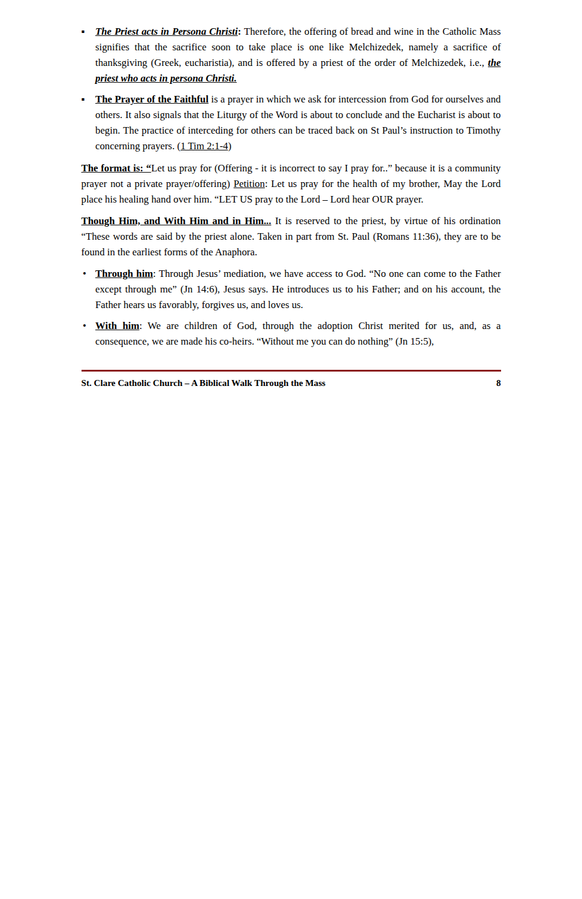The Priest acts in Persona Christi: Therefore, the offering of bread and wine in the Catholic Mass signifies that the sacrifice soon to take place is one like Melchizedek, namely a sacrifice of thanksgiving (Greek, eucharistia), and is offered by a priest of the order of Melchizedek, i.e., the priest who acts in persona Christi.
The Prayer of the Faithful is a prayer in which we ask for intercession from God for ourselves and others. It also signals that the Liturgy of the Word is about to conclude and the Eucharist is about to begin. The practice of interceding for others can be traced back on St Paul’s instruction to Timothy concerning prayers. (1 Tim 2:1-4)
The format is: “Let us pray for (Offering - it is incorrect to say I pray for..” because it is a community prayer not a private prayer/offering) Petition: Let us pray for the health of my brother, May the Lord place his healing hand over him. “LET US pray to the Lord – Lord hear OUR prayer.
Though Him, and With Him and in Him... It is reserved to the priest, by virtue of his ordination “These words are said by the priest alone. Taken in part from St. Paul (Romans 11:36), they are to be found in the earliest forms of the Anaphora.
Through him: Through Jesus’ mediation, we have access to God. “No one can come to the Father except through me” (Jn 14:6), Jesus says. He introduces us to his Father; and on his account, the Father hears us favorably, forgives us, and loves us.
With him: We are children of God, through the adoption Christ merited for us, and, as a consequence, we are made his co-heirs. “Without me you can do nothing” (Jn 15:5),
St. Clare Catholic Church – A Biblical Walk Through the Mass 8